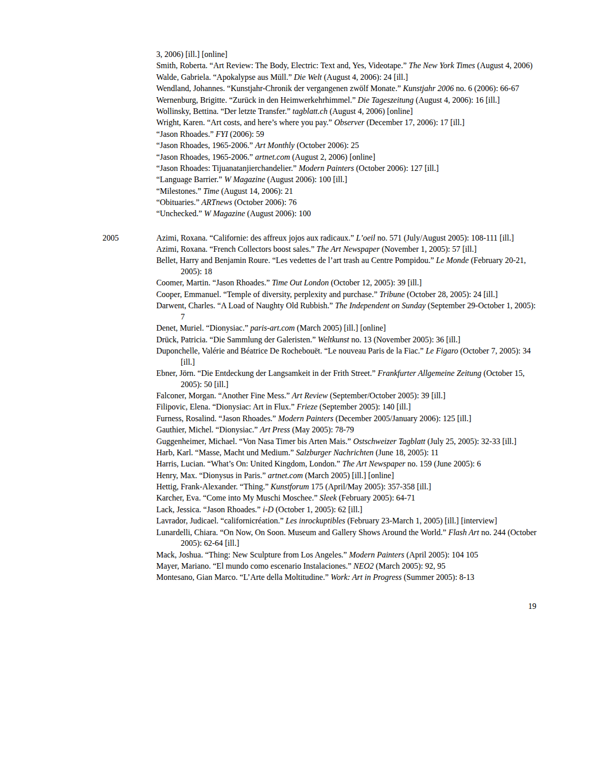3, 2006) [ill.] [online]
Smith, Roberta. “Art Review: The Body, Electric: Text and, Yes, Videotape.” The New York Times (August 4, 2006)
Walde, Gabriela. “Apokalypse aus Müll.” Die Welt (August 4, 2006): 24 [ill.]
Wendland, Johannes. “Kunstjahr-Chronik der vergangenen zwölf Monate.” Kunstjahr 2006 no. 6 (2006): 66-67
Wernenburg, Brigitte. “Zurück in den Heimwerkehrhimmel.” Die Tageszeitung (August 4, 2006): 16 [ill.]
Wollinsky, Bettina. “Der letzte Transfer.” tagblatt.ch (August 4, 2006) [online]
Wright, Karen. “Art costs, and here’s where you pay.” Observer (December 17, 2006): 17 [ill.]
“Jason Rhoades.” FYI (2006): 59
“Jason Rhoades, 1965-2006.” Art Monthly (October 2006): 25
“Jason Rhoades, 1965-2006.” artnet.com (August 2, 2006) [online]
“Jason Rhoades: Tijuanatanjierchandelier.” Modern Painters (October 2006): 127 [ill.]
“Language Barrier.” W Magazine (August 2006): 100 [ill.]
“Milestones.” Time (August 14, 2006): 21
“Obituaries.” ARTnews (October 2006): 76
“Unchecked.” W Magazine (August 2006): 100
2005
Azimi, Roxana. “Californie: des affreux jojos aux radicaux.” L’oeil no. 571 (July/August 2005): 108-111 [ill.]
Azimi, Roxana. “French Collectors boost sales.” The Art Newspaper (November 1, 2005): 57 [ill.]
Bellet, Harry and Benjamin Roure. “Les vedettes de l’art trash au Centre Pompidou.” Le Monde (February 20-21, 2005): 18
Coomer, Martin. “Jason Rhoades.” Time Out London (October 12, 2005): 39 [ill.]
Cooper, Emmanuel. “Temple of diversity, perplexity and purchase.” Tribune (October 28, 2005): 24 [ill.]
Darwent, Charles. “A Load of Naughty Old Rubbish.” The Independent on Sunday (September 29-October 1, 2005): 7
Denet, Muriel. “Dionysiac.” paris-art.com (March 2005) [ill.] [online]
Drück, Patricia. “Die Sammlung der Galeristen.” Weltkunst no. 13 (November 2005): 36 [ill.]
Duponchelle, Valérie and Béatrice De Rochebouët. “Le nouveau Paris de la Fiac.” Le Figaro (October 7, 2005): 34 [ill.]
Ebner, Jörn. “Die Entdeckung der Langsamkeit in der Frith Street.” Frankfurter Allgemeine Zeitung (October 15, 2005): 50 [ill.]
Falconer, Morgan. “Another Fine Mess.” Art Review (September/October 2005): 39 [ill.]
Filipovic, Elena. “Dionysiac: Art in Flux.” Frieze (September 2005): 140 [ill.]
Furness, Rosalind. “Jason Rhoades.” Modern Painters (December 2005/January 2006): 125 [ill.]
Gauthier, Michel. “Dionysiac.” Art Press (May 2005): 78-79
Guggenheimer, Michael. “Von Nasa Timer bis Arten Mais.” Ostschweizer Tagblatt (July 25, 2005): 32-33 [ill.]
Harb, Karl. “Masse, Macht und Medium.” Salzburger Nachrichten (June 18, 2005): 11
Harris, Lucian. “What’s On: United Kingdom, London.” The Art Newspaper no. 159 (June 2005): 6
Henry, Max. “Dionysus in Paris.” artnet.com (March 2005) [ill.] [online]
Hettig, Frank-Alexander. “Thing.” Kunstforum 175 (April/May 2005): 357-358 [ill.]
Karcher, Eva. “Come into My Muschi Moschee.” Sleek (February 2005): 64-71
Lack, Jessica. “Jason Rhoades.” i-D (October 1, 2005): 62 [ill.]
Lavrador, Judicael. “californicréation.” Les inrockuptibles (February 23-March 1, 2005) [ill.] [interview]
Lunardelli, Chiara. “On Now, On Soon. Museum and Gallery Shows Around the World.” Flash Art no. 244 (October 2005): 62-64 [ill.]
Mack, Joshua. “Thing: New Sculpture from Los Angeles.” Modern Painters (April 2005): 104 105
Mayer, Mariano. “El mundo como escenario Instalaciones.” NEO2 (March 2005): 92, 95
Montesano, Gian Marco. “L’Arte della Moltitudine.” Work: Art in Progress (Summer 2005): 8-13
19